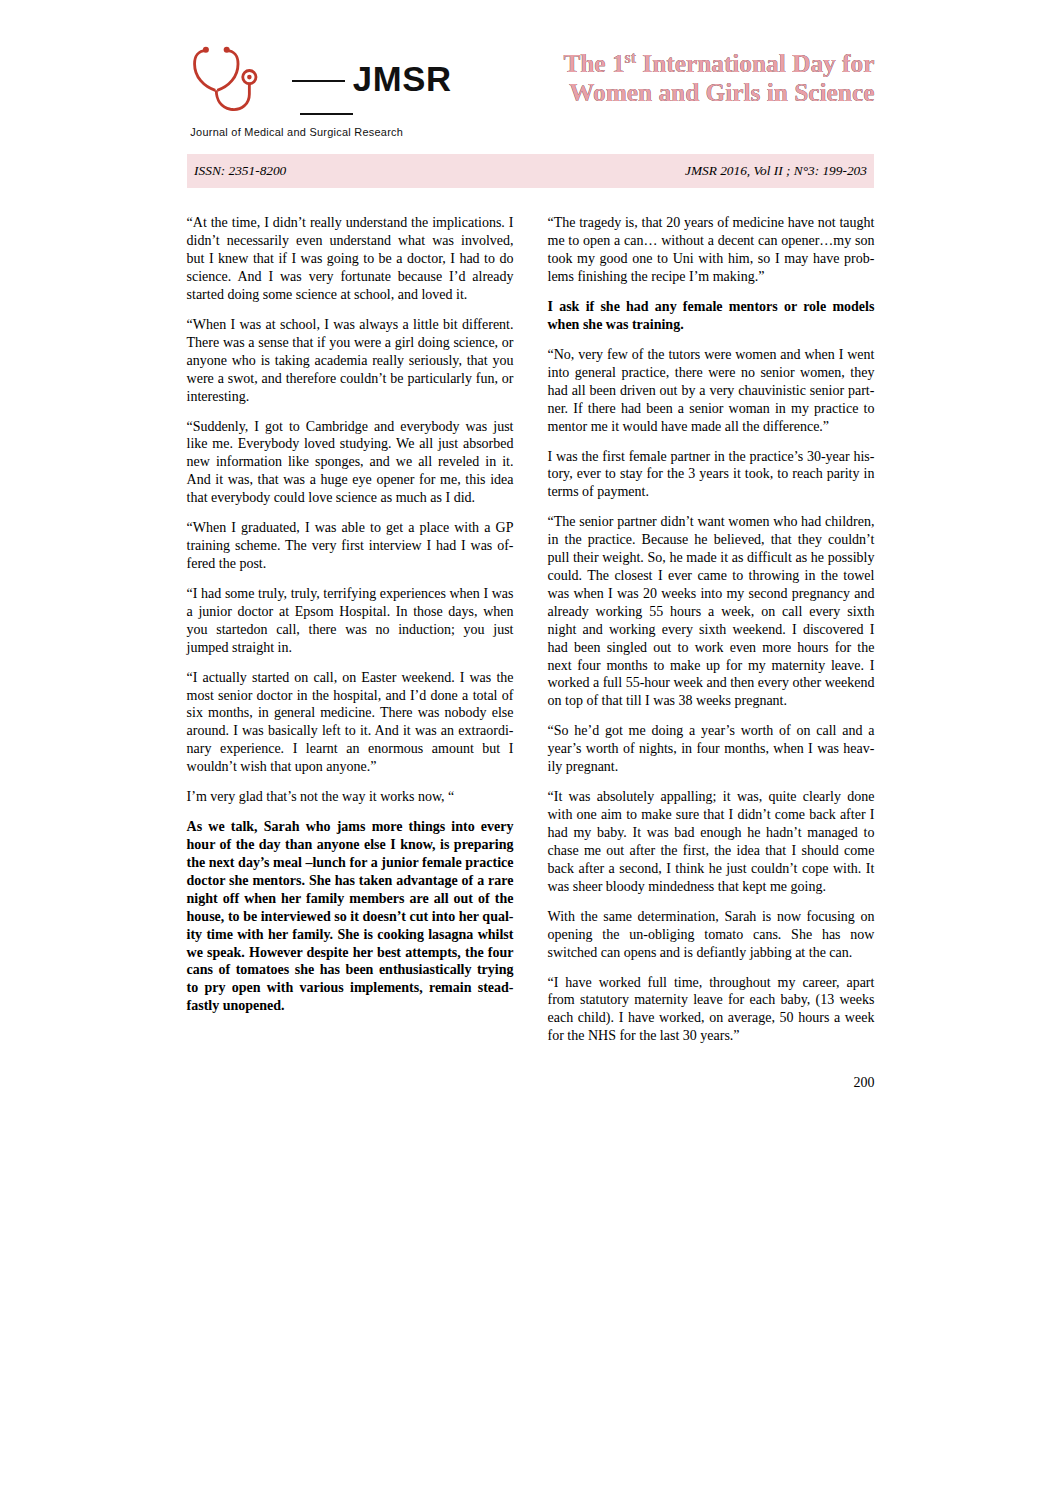JMSR
Journal of Medical and Surgical Research
The 1st International Day for
Women and Girls in Science
ISSN: 2351-8200
JMSR 2016, Vol II ; N°3: 199-203
“At the time, I didn’t really understand the implications. I didn’t necessarily even understand what was involved, but I knew that if I was going to be a doctor, I had to do science. And I was very fortunate because I’d already started doing some science at school, and loved it.
“When I was at school, I was always a little bit different. There was a sense that if you were a girl doing science, or anyone who is taking academia really seriously, that you were a swot, and therefore couldn’t be particularly fun, or interesting.
“Suddenly, I got to Cambridge and everybody was just like me. Everybody loved studying. We all just absorbed new information like sponges, and we all reveled in it. And it was, that was a huge eye opener for me, this idea that everybody could love science as much as I did.
“When I graduated, I was able to get a place with a GP training scheme. The very first interview I had I was offered the post.
“I had some truly, truly, terrifying experiences when I was a junior doctor at Epsom Hospital. In those days, when you startedon call, there was no induction; you just jumped straight in.
“I actually started on call, on Easter weekend. I was the most senior doctor in the hospital, and I’d done a total of six months, in general medicine. There was nobody else around. I was basically left to it. And it was an extraordinary experience. I learnt an enormous amount but I wouldn’t wish that upon anyone.”
I’m very glad that’s not the way it works now, “
As we talk, Sarah who jams more things into every hour of the day than anyone else I know, is preparing the next day’s meal –lunch for a junior female practice doctor she mentors. She has taken advantage of a rare night off when her family members are all out of the house, to be interviewed so it doesn’t cut into her quality time with her family. She is cooking lasagna whilst we speak. However despite her best attempts, the four cans of tomatoes she has been enthusiastically trying to pry open with various implements, remain steadfastly unopened.
“The tragedy is, that 20 years of medicine have not taught me to open a can… without a decent can opener…my son took my good one to Uni with him, so I may have problems finishing the recipe I’m making.”
I ask if she had any female mentors or role models when she was training.
“No, very few of the tutors were women and when I went into general practice, there were no senior women, they had all been driven out by a very chauvinistic senior partner. If there had been a senior woman in my practice to mentor me it would have made all the difference.”
I was the first female partner in the practice’s 30-year history, ever to stay for the 3 years it took, to reach parity in terms of payment.
“The senior partner didn’t want women who had children, in the practice. Because he believed, that they couldn’t pull their weight. So, he made it as difficult as he possibly could. The closest I ever came to throwing in the towel was when I was 20 weeks into my second pregnancy and already working 55 hours a week, on call every sixth night and working every sixth weekend. I discovered I had been singled out to work even more hours for the next four months to make up for my maternity leave. I worked a full 55-hour week and then every other weekend on top of that till I was 38 weeks pregnant.
“So he’d got me doing a year’s worth of on call and a year’s worth of nights, in four months, when I was heavily pregnant.
“It was absolutely appalling; it was, quite clearly done with one aim to make sure that I didn’t come back after I had my baby. It was bad enough he hadn’t managed to chase me out after the first, the idea that I should come back after a second, I think he just couldn’t cope with. It was sheer bloody mindedness that kept me going.
With the same determination, Sarah is now focusing on opening the un-obliging tomato cans. She has now switched can opens and is defiantly jabbing at the can.
“I have worked full time, throughout my career, apart from statutory maternity leave for each baby, (13 weeks each child). I have worked, on average, 50 hours a week for the NHS for the last 30 years.”
200